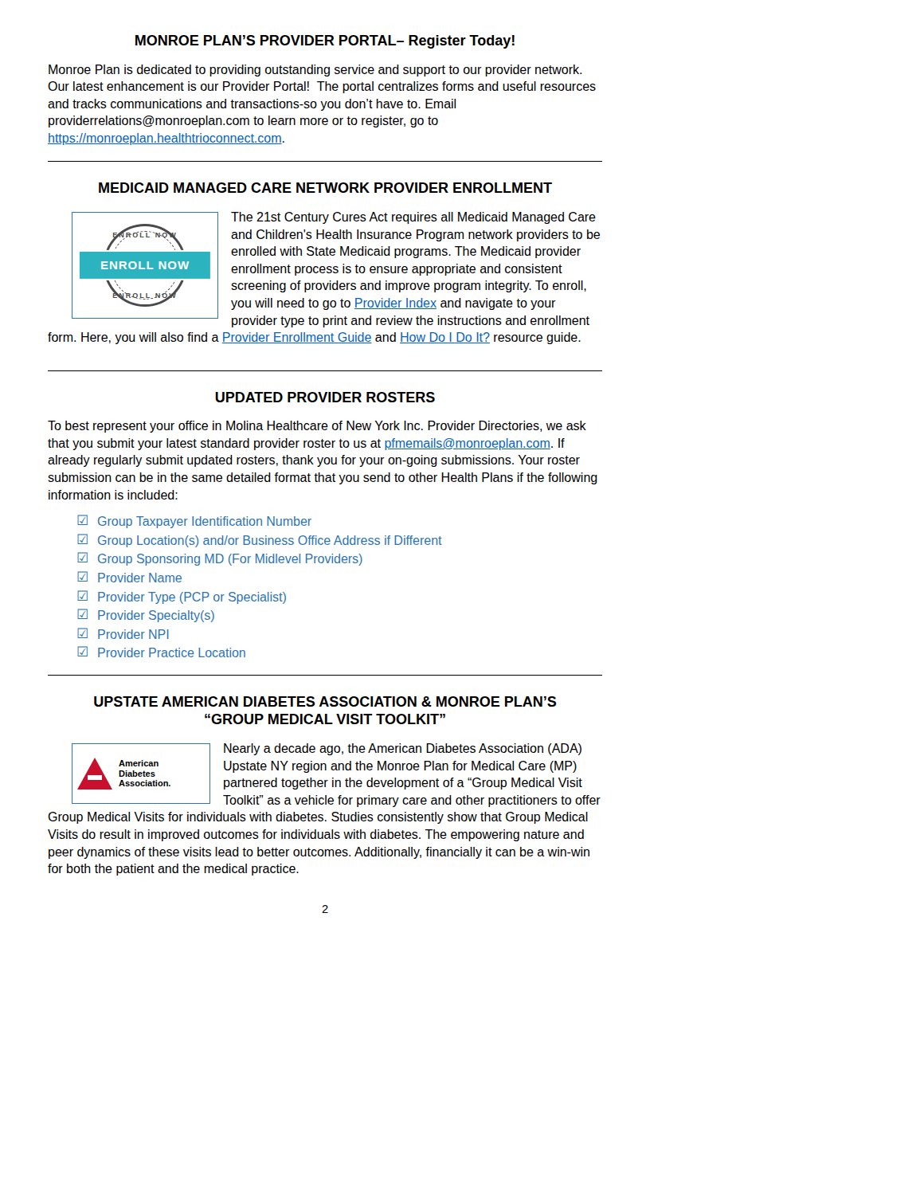MONROE PLAN’S PROVIDER PORTAL– Register Today!
Monroe Plan is dedicated to providing outstanding service and support to our provider network. Our latest enhancement is our Provider Portal! The portal centralizes forms and useful resources and tracks communications and transactions-so you don’t have to. Email providerrelations@monroeplan.com to learn more or to register, go to https://monroeplan.healthtrioconnect.com.
MEDICAID MANAGED CARE NETWORK PROVIDER ENROLLMENT
ENROLL NOW
ENROLL NOW
ENROLL NOW
The 21st Century Cures Act requires all Medicaid Managed Care and Children's Health Insurance Program network providers to be enrolled with State Medicaid programs. The Medicaid provider enrollment process is to ensure appropriate and consistent screening of providers and improve program integrity. To enroll, you will need to go to Provider Index and navigate to your provider type to print and review the instructions and enrollment form. Here, you will also find a Provider Enrollment Guide and How Do I Do It? resource guide.
UPDATED PROVIDER ROSTERS
To best represent your office in Molina Healthcare of New York Inc. Provider Directories, we ask that you submit your latest standard provider roster to us at pfmemails@monroeplan.com. If already regularly submit updated rosters, thank you for your on-going submissions. Your roster submission can be in the same detailed format that you send to other Health Plans if the following information is included:
Group Taxpayer Identification Number
Group Location(s) and/or Business Office Address if Different
Group Sponsoring MD (For Midlevel Providers)
Provider Name
Provider Type (PCP or Specialist)
Provider Specialty(s)
Provider NPI
Provider Practice Location
UPSTATE AMERICAN DIABETES ASSOCIATION & MONROE PLAN’S
“GROUP MEDICAL VISIT TOOLKIT”
American
Diabetes
Association.
Nearly a decade ago, the American Diabetes Association (ADA) Upstate NY region and the Monroe Plan for Medical Care (MP) partnered together in the development of a “Group Medical Visit Toolkit” as a vehicle for primary care and other practitioners to offer Group Medical Visits for individuals with diabetes. Studies consistently show that Group Medical Visits do result in improved outcomes for individuals with diabetes. The empowering nature and peer dynamics of these visits lead to better outcomes. Additionally, financially it can be a win-win for both the patient and the medical practice.
2